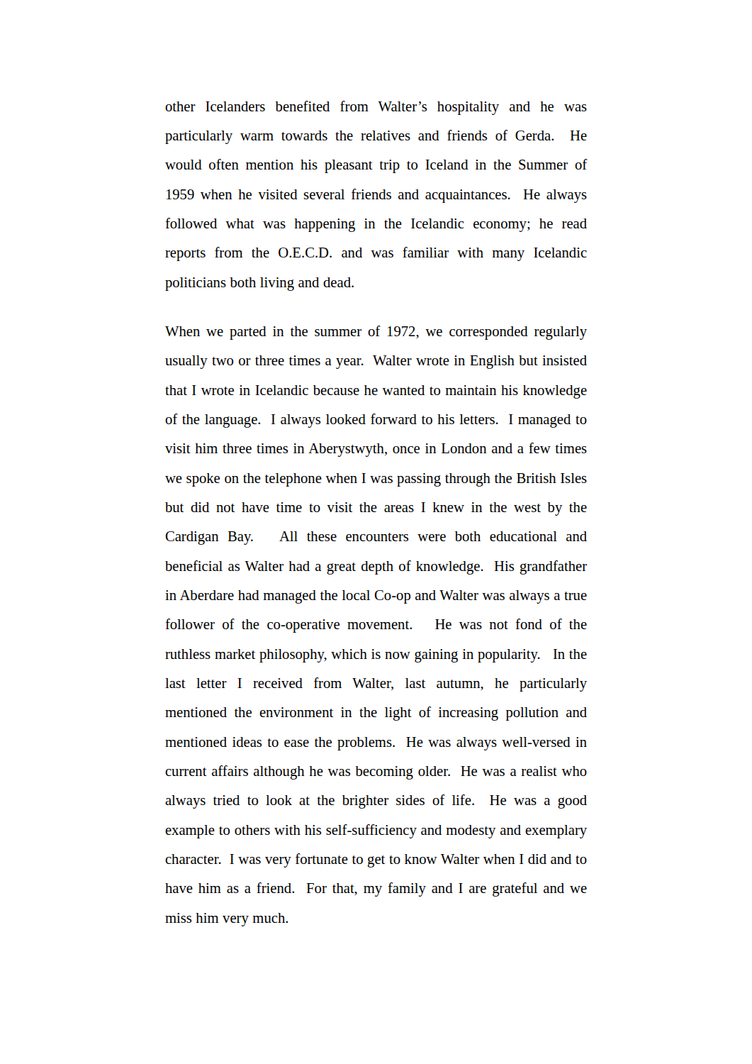other Icelanders benefited from Walter’s hospitality and he was particularly warm towards the relatives and friends of Gerda. He would often mention his pleasant trip to Iceland in the Summer of 1959 when he visited several friends and acquaintances. He always followed what was happening in the Icelandic economy; he read reports from the O.E.C.D. and was familiar with many Icelandic politicians both living and dead.
When we parted in the summer of 1972, we corresponded regularly usually two or three times a year. Walter wrote in English but insisted that I wrote in Icelandic because he wanted to maintain his knowledge of the language. I always looked forward to his letters. I managed to visit him three times in Aberystwyth, once in London and a few times we spoke on the telephone when I was passing through the British Isles but did not have time to visit the areas I knew in the west by the Cardigan Bay. All these encounters were both educational and beneficial as Walter had a great depth of knowledge. His grandfather in Aberdare had managed the local Co-op and Walter was always a true follower of the co-operative movement. He was not fond of the ruthless market philosophy, which is now gaining in popularity. In the last letter I received from Walter, last autumn, he particularly mentioned the environment in the light of increasing pollution and mentioned ideas to ease the problems. He was always well-versed in current affairs although he was becoming older. He was a realist who always tried to look at the brighter sides of life. He was a good example to others with his self-sufficiency and modesty and exemplary character. I was very fortunate to get to know Walter when I did and to have him as a friend. For that, my family and I are grateful and we miss him very much.